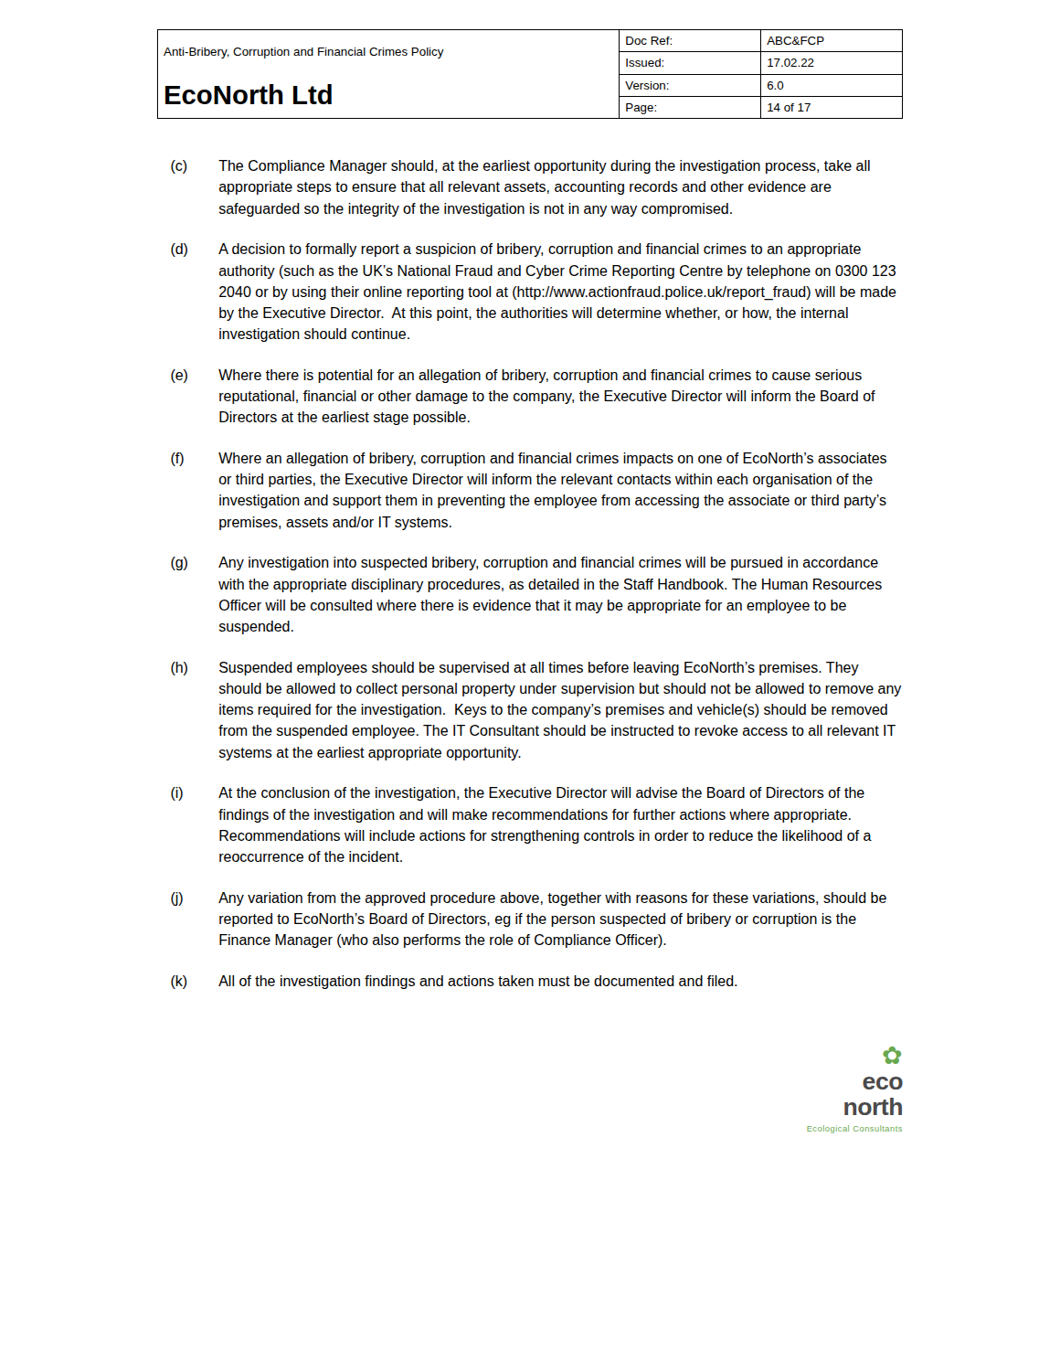| Anti-Bribery, Corruption and Financial Crimes Policy | Doc Ref: | ABC&FCP |
| Issued: | 17.02.22 |
| EcoNorth Ltd | Version: | 6.0 |
| Page: | 14 of 17 |
(c) The Compliance Manager should, at the earliest opportunity during the investigation process, take all appropriate steps to ensure that all relevant assets, accounting records and other evidence are safeguarded so the integrity of the investigation is not in any way compromised.
(d) A decision to formally report a suspicion of bribery, corruption and financial crimes to an appropriate authority (such as the UK’s National Fraud and Cyber Crime Reporting Centre by telephone on 0300 123 2040 or by using their online reporting tool at (http://www.actionfraud.police.uk/report_fraud) will be made by the Executive Director. At this point, the authorities will determine whether, or how, the internal investigation should continue.
(e) Where there is potential for an allegation of bribery, corruption and financial crimes to cause serious reputational, financial or other damage to the company, the Executive Director will inform the Board of Directors at the earliest stage possible.
(f) Where an allegation of bribery, corruption and financial crimes impacts on one of EcoNorth’s associates or third parties, the Executive Director will inform the relevant contacts within each organisation of the investigation and support them in preventing the employee from accessing the associate or third party’s premises, assets and/or IT systems.
(g) Any investigation into suspected bribery, corruption and financial crimes will be pursued in accordance with the appropriate disciplinary procedures, as detailed in the Staff Handbook. The Human Resources Officer will be consulted where there is evidence that it may be appropriate for an employee to be suspended.
(h) Suspended employees should be supervised at all times before leaving EcoNorth’s premises. They should be allowed to collect personal property under supervision but should not be allowed to remove any items required for the investigation. Keys to the company’s premises and vehicle(s) should be removed from the suspended employee. The IT Consultant should be instructed to revoke access to all relevant IT systems at the earliest appropriate opportunity.
(i) At the conclusion of the investigation, the Executive Director will advise the Board of Directors of the findings of the investigation and will make recommendations for further actions where appropriate. Recommendations will include actions for strengthening controls in order to reduce the likelihood of a reoccurrence of the incident.
(j) Any variation from the approved procedure above, together with reasons for these variations, should be reported to EcoNorth’s Board of Directors, eg if the person suspected of bribery or corruption is the Finance Manager (who also performs the role of Compliance Officer).
(k) All of the investigation findings and actions taken must be documented and filed.
✿
eco
north
Ecological Consultants